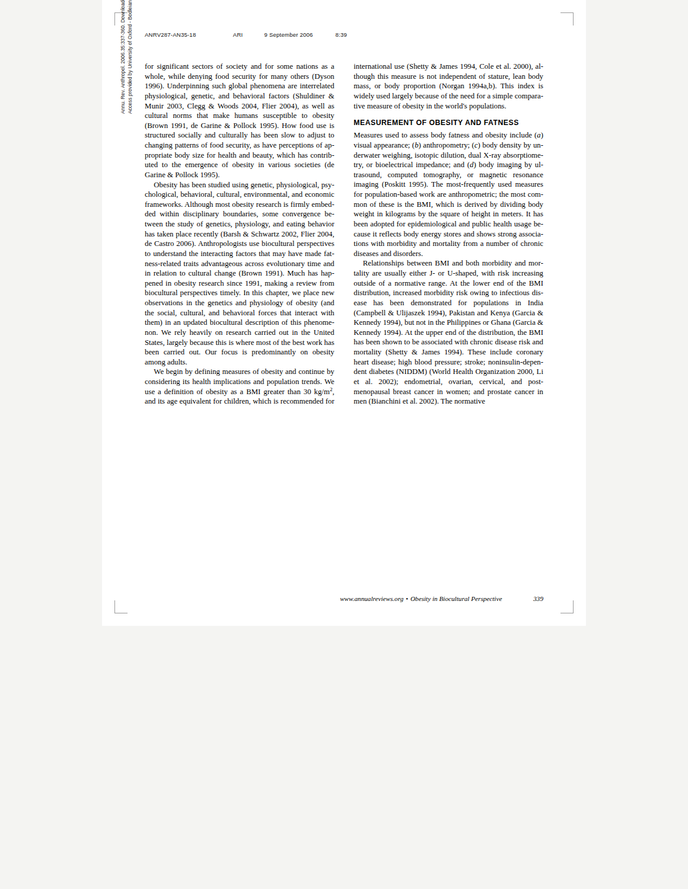ANRV287-AN35-18 ARI 9 September 20068:39
Annu. Rev. Anthropol. 2006.35:337-360. Downloaded from www.annualreviews.org
Access provided by University of Oxford - Bodleian Library on 04/11/19. For personal use only.
for significant sectors of society and for some nations as a whole, while denying food security for many others (Dyson 1996). Underpinning such global phenomena are interrelated physiological, genetic, and behavioral factors (Shuldiner & Munir 2003, Clegg & Woods 2004, Flier 2004), as well as cultural norms that make humans susceptible to obesity (Brown 1991, de Garine & Pollock 1995). How food use is structured socially and culturally has been slow to adjust to changing patterns of food security, as have perceptions of appropriate body size for health and beauty, which has contributed to the emergence of obesity in various societies (de Garine & Pollock 1995).
Obesity has been studied using genetic, physiological, psychological, behavioral, cultural, environmental, and economic frameworks. Although most obesity research is firmly embedded within disciplinary boundaries, some convergence between the study of genetics, physiology, and eating behavior has taken place recently (Barsh & Schwartz 2002, Flier 2004, de Castro 2006). Anthropologists use biocultural perspectives to understand the interacting factors that may have made fatness-related traits advantageous across evolutionary time and in relation to cultural change (Brown 1991). Much has happened in obesity research since 1991, making a review from biocultural perspectives timely. In this chapter, we place new observations in the genetics and physiology of obesity (and the social, cultural, and behavioral forces that interact with them) in an updated biocultural description of this phenomenon. We rely heavily on research carried out in the United States, largely because this is where most of the best work has been carried out. Our focus is predominantly on obesity among adults.
We begin by defining measures of obesity and continue by considering its health implications and population trends. We use a definition of obesity as a BMI greater than 30 kg/m2, and its age equivalent for children, which is recommended for international use (Shetty & James 1994, Cole et al. 2000), although this measure is not independent of stature, lean body mass, or body proportion (Norgan 1994a,b). This index is widely used largely because of the need for a simple comparative measure of obesity in the world's populations.
MEASUREMENT OF OBESITY AND FATNESS
Measures used to assess body fatness and obesity include (a) visual appearance; (b) anthropometry; (c) body density by underwater weighing, isotopic dilution, dual X-ray absorptiometry, or bioelectrical impedance; and (d) body imaging by ultrasound, computed tomography, or magnetic resonance imaging (Poskitt 1995). The most-frequently used measures for population-based work are anthropometric; the most common of these is the BMI, which is derived by dividing body weight in kilograms by the square of height in meters. It has been adopted for epidemiological and public health usage because it reflects body energy stores and shows strong associations with morbidity and mortality from a number of chronic diseases and disorders.
Relationships between BMI and both morbidity and mortality are usually either J- or U-shaped, with risk increasing outside of a normative range. At the lower end of the BMI distribution, increased morbidity risk owing to infectious disease has been demonstrated for populations in India (Campbell & Ulijaszek 1994), Pakistan and Kenya (Garcia & Kennedy 1994), but not in the Philippines or Ghana (Garcia & Kennedy 1994). At the upper end of the distribution, the BMI has been shown to be associated with chronic disease risk and mortality (Shetty & James 1994). These include coronary heart disease; high blood pressure; stroke; noninsulin-dependent diabetes (NIDDM) (World Health Organization 2000, Li et al. 2002); endometrial, ovarian, cervical, and postmenopausal breast cancer in women; and prostate cancer in men (Bianchini et al. 2002). The normative
www.annualreviews.org•Obesity in Biocultural Perspective 339